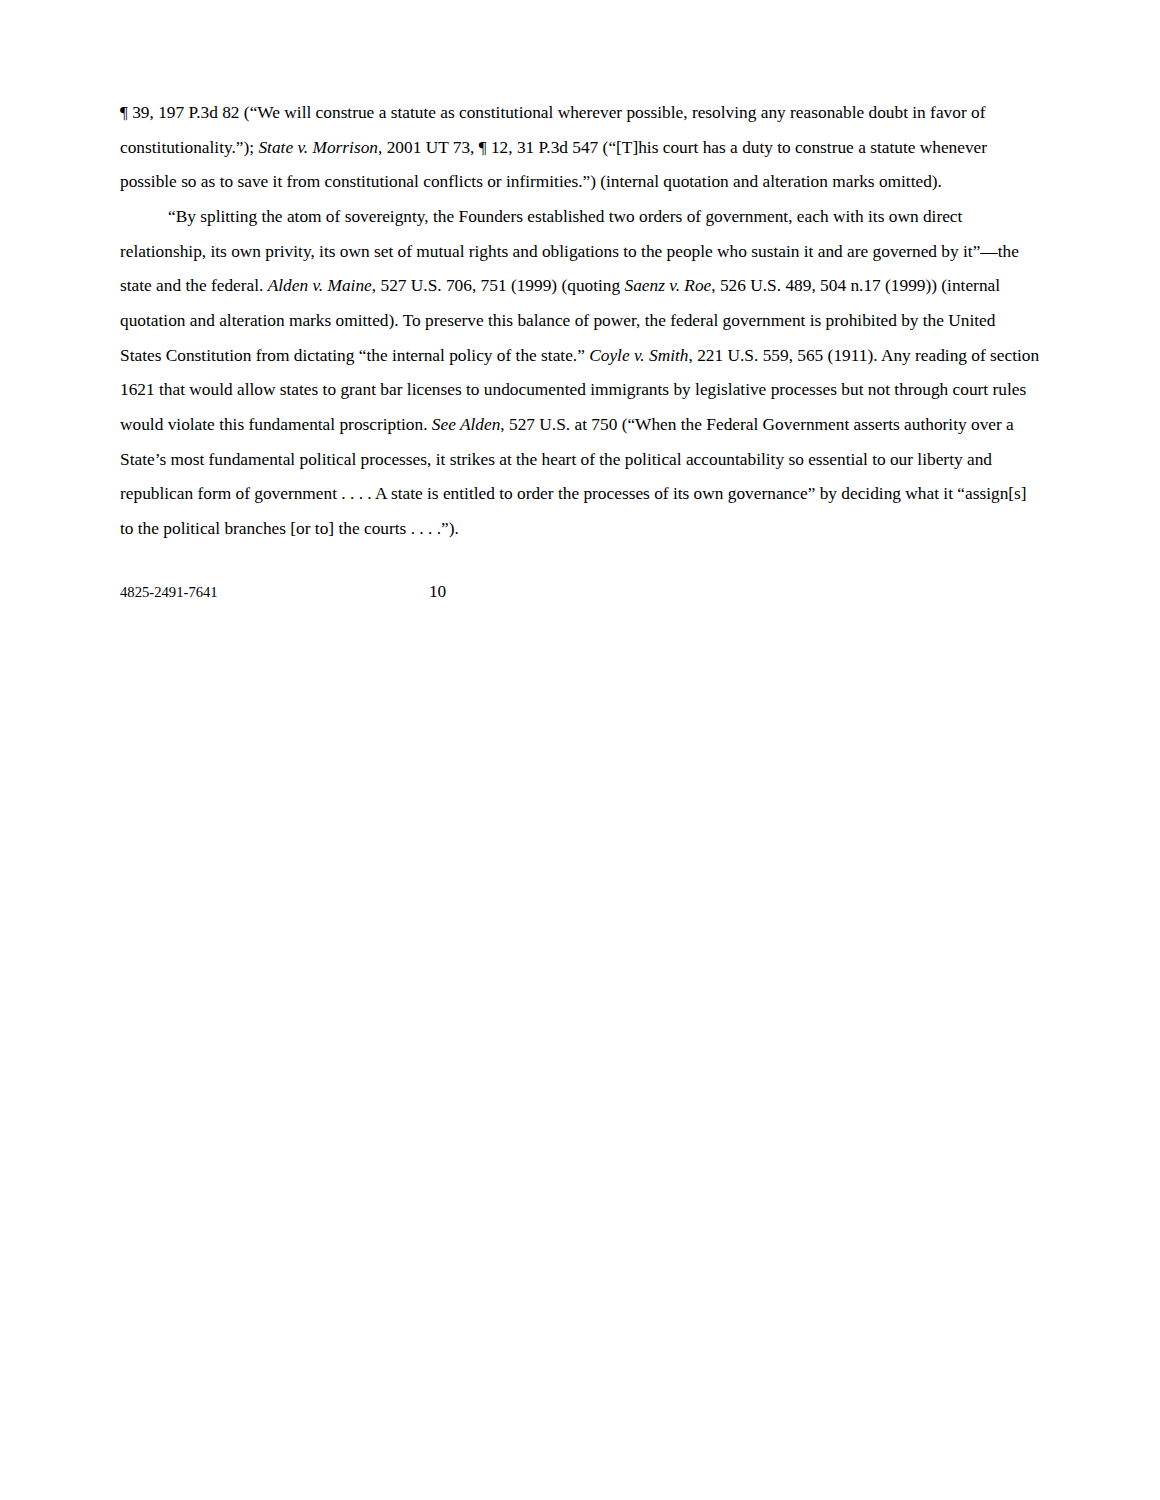¶ 39, 197 P.3d 82 (“We will construe a statute as constitutional wherever possible, resolving any reasonable doubt in favor of constitutionality.”); State v. Morrison, 2001 UT 73, ¶ 12, 31 P.3d 547 (“[T]his court has a duty to construe a statute whenever possible so as to save it from constitutional conflicts or infirmities.”) (internal quotation and alteration marks omitted).
“By splitting the atom of sovereignty, the Founders established two orders of government, each with its own direct relationship, its own privity, its own set of mutual rights and obligations to the people who sustain it and are governed by it”—the state and the federal. Alden v. Maine, 527 U.S. 706, 751 (1999) (quoting Saenz v. Roe, 526 U.S. 489, 504 n.17 (1999)) (internal quotation and alteration marks omitted). To preserve this balance of power, the federal government is prohibited by the United States Constitution from dictating “the internal policy of the state.” Coyle v. Smith, 221 U.S. 559, 565 (1911). Any reading of section 1621 that would allow states to grant bar licenses to undocumented immigrants by legislative processes but not through court rules would violate this fundamental proscription. See Alden, 527 U.S. at 750 (“When the Federal Government asserts authority over a State’s most fundamental political processes, it strikes at the heart of the political accountability so essential to our liberty and republican form of government . . . . A state is entitled to order the processes of its own governance” by deciding what it “assign[s] to the political branches [or to] the courts . . . .”).
4825-2491-7641 10